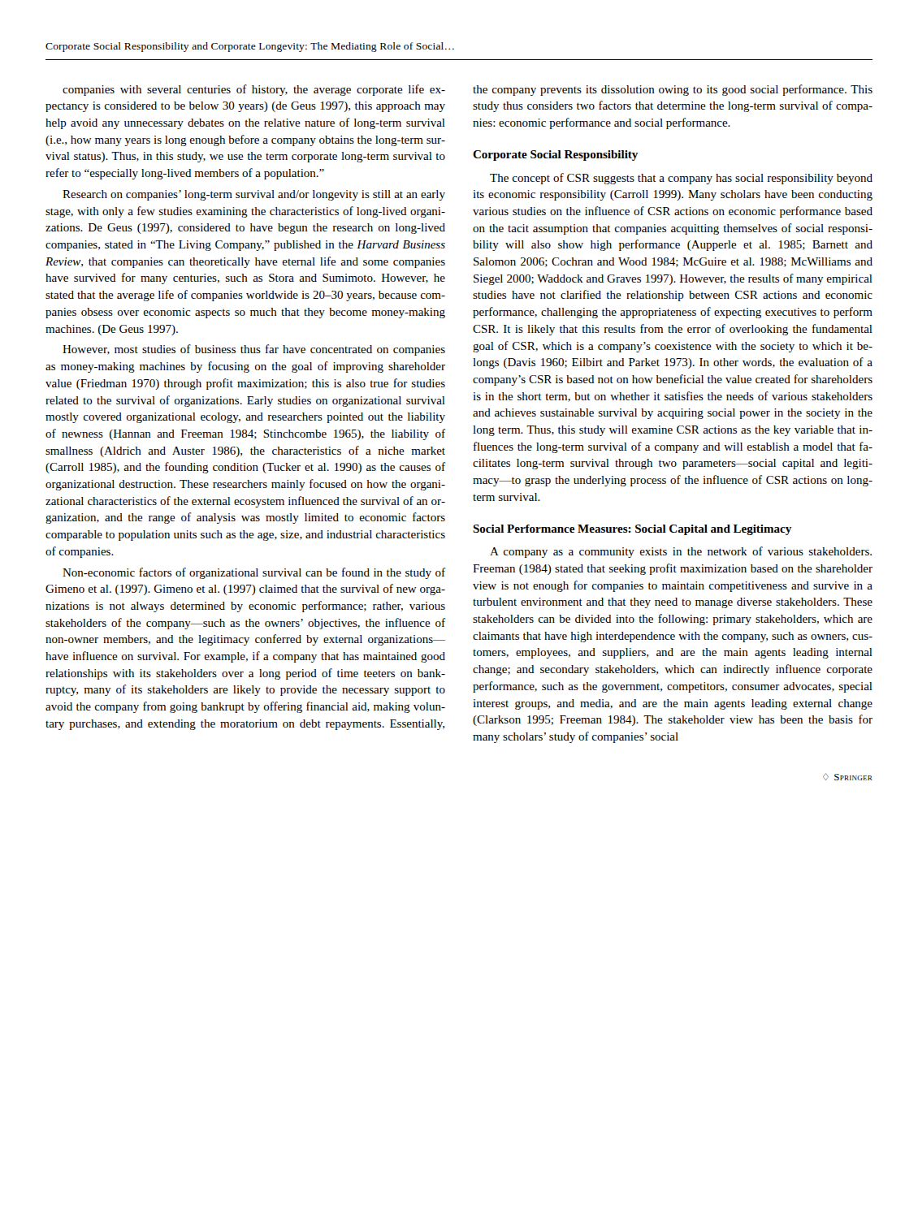Corporate Social Responsibility and Corporate Longevity: The Mediating Role of Social…
companies with several centuries of history, the average corporate life expectancy is considered to be below 30 years) (de Geus 1997), this approach may help avoid any unnecessary debates on the relative nature of long-term survival (i.e., how many years is long enough before a company obtains the long-term survival status). Thus, in this study, we use the term corporate long-term survival to refer to “especially long-lived members of a population.”
Research on companies’ long-term survival and/or longevity is still at an early stage, with only a few studies examining the characteristics of long-lived organizations. De Geus (1997), considered to have begun the research on long-lived companies, stated in “The Living Company,” published in the Harvard Business Review, that companies can theoretically have eternal life and some companies have survived for many centuries, such as Stora and Sumimoto. However, he stated that the average life of companies worldwide is 20–30 years, because companies obsess over economic aspects so much that they become money-making machines. (De Geus 1997).
However, most studies of business thus far have concentrated on companies as money-making machines by focusing on the goal of improving shareholder value (Friedman 1970) through profit maximization; this is also true for studies related to the survival of organizations. Early studies on organizational survival mostly covered organizational ecology, and researchers pointed out the liability of newness (Hannan and Freeman 1984; Stinchcombe 1965), the liability of smallness (Aldrich and Auster 1986), the characteristics of a niche market (Carroll 1985), and the founding condition (Tucker et al. 1990) as the causes of organizational destruction. These researchers mainly focused on how the organizational characteristics of the external ecosystem influenced the survival of an organization, and the range of analysis was mostly limited to economic factors comparable to population units such as the age, size, and industrial characteristics of companies.
Non-economic factors of organizational survival can be found in the study of Gimeno et al. (1997). Gimeno et al. (1997) claimed that the survival of new organizations is not always determined by economic performance; rather, various stakeholders of the company—such as the owners’ objectives, the influence of non-owner members, and the legitimacy conferred by external organizations—have influence on survival. For example, if a company that has maintained good relationships with its stakeholders over a long period of time teeters on bankruptcy, many of its stakeholders are likely to provide the necessary support to avoid the company from going bankrupt by offering financial aid, making voluntary purchases, and extending the moratorium on debt repayments. Essentially, the company prevents its dissolution owing to its good social performance. This study thus considers two factors that determine the long-term survival of companies: economic performance and social performance.
Corporate Social Responsibility
The concept of CSR suggests that a company has social responsibility beyond its economic responsibility (Carroll 1999). Many scholars have been conducting various studies on the influence of CSR actions on economic performance based on the tacit assumption that companies acquitting themselves of social responsibility will also show high performance (Aupperle et al. 1985; Barnett and Salomon 2006; Cochran and Wood 1984; McGuire et al. 1988; McWilliams and Siegel 2000; Waddock and Graves 1997). However, the results of many empirical studies have not clarified the relationship between CSR actions and economic performance, challenging the appropriateness of expecting executives to perform CSR. It is likely that this results from the error of overlooking the fundamental goal of CSR, which is a company’s coexistence with the society to which it belongs (Davis 1960; Eilbirt and Parket 1973). In other words, the evaluation of a company’s CSR is based not on how beneficial the value created for shareholders is in the short term, but on whether it satisfies the needs of various stakeholders and achieves sustainable survival by acquiring social power in the society in the long term. Thus, this study will examine CSR actions as the key variable that influences the long-term survival of a company and will establish a model that facilitates long-term survival through two parameters—social capital and legitimacy—to grasp the underlying process of the influence of CSR actions on long-term survival.
Social Performance Measures: Social Capital and Legitimacy
A company as a community exists in the network of various stakeholders. Freeman (1984) stated that seeking profit maximization based on the shareholder view is not enough for companies to maintain competitiveness and survive in a turbulent environment and that they need to manage diverse stakeholders. These stakeholders can be divided into the following: primary stakeholders, which are claimants that have high interdependence with the company, such as owners, customers, employees, and suppliers, and are the main agents leading internal change; and secondary stakeholders, which can indirectly influence corporate performance, such as the government, competitors, consumer advocates, special interest groups, and media, and are the main agents leading external change (Clarkson 1995; Freeman 1984). The stakeholder view has been the basis for many scholars’ study of companies’ social
♢Springer